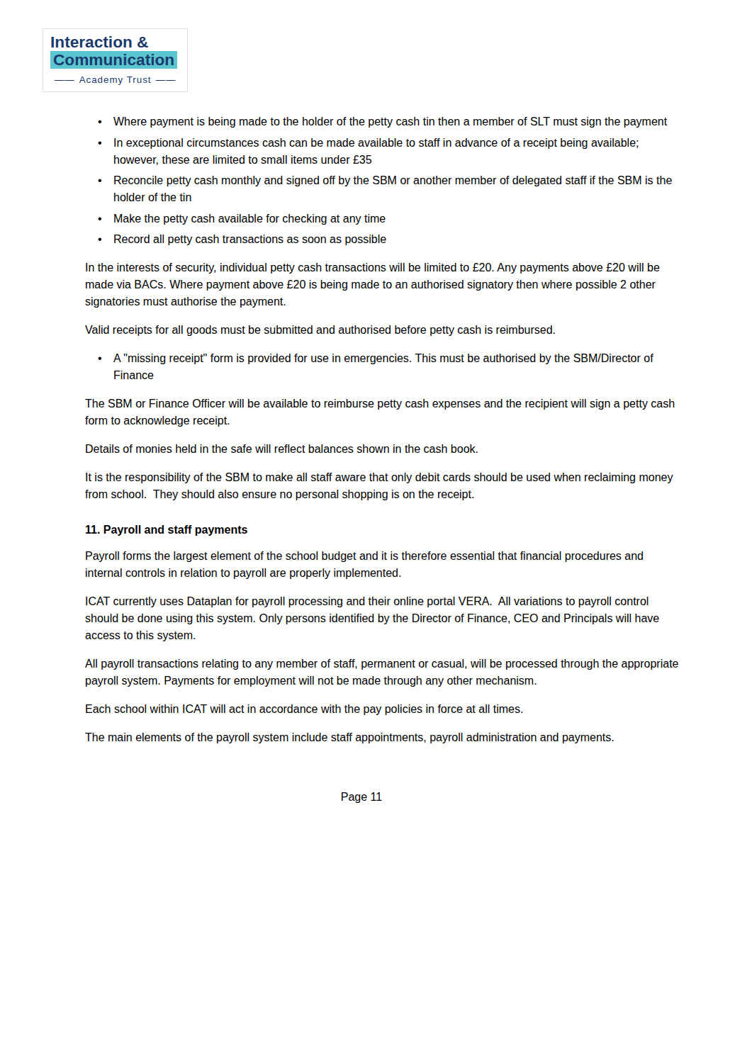Interaction &
Communication
Academy Trust
Where payment is being made to the holder of the petty cash tin then a member of SLT must sign the payment
In exceptional circumstances cash can be made available to staff in advance of a receipt being available; however, these are limited to small items under £35
Reconcile petty cash monthly and signed off by the SBM or another member of delegated staff if the SBM is the holder of the tin
Make the petty cash available for checking at any time
Record all petty cash transactions as soon as possible
In the interests of security, individual petty cash transactions will be limited to £20. Any payments above £20 will be made via BACs. Where payment above £20 is being made to an authorised signatory then where possible 2 other signatories must authorise the payment.
Valid receipts for all goods must be submitted and authorised before petty cash is reimbursed.
A "missing receipt" form is provided for use in emergencies. This must be authorised by the SBM/Director of Finance
The SBM or Finance Officer will be available to reimburse petty cash expenses and the recipient will sign a petty cash form to acknowledge receipt.
Details of monies held in the safe will reflect balances shown in the cash book.
It is the responsibility of the SBM to make all staff aware that only debit cards should be used when reclaiming money from school. They should also ensure no personal shopping is on the receipt.
11. Payroll and staff payments
Payroll forms the largest element of the school budget and it is therefore essential that financial procedures and internal controls in relation to payroll are properly implemented.
ICAT currently uses Dataplan for payroll processing and their online portal VERA. All variations to payroll control should be done using this system. Only persons identified by the Director of Finance, CEO and Principals will have access to this system.
All payroll transactions relating to any member of staff, permanent or casual, will be processed through the appropriate payroll system. Payments for employment will not be made through any other mechanism.
Each school within ICAT will act in accordance with the pay policies in force at all times.
The main elements of the payroll system include staff appointments, payroll administration and payments.
Page 11